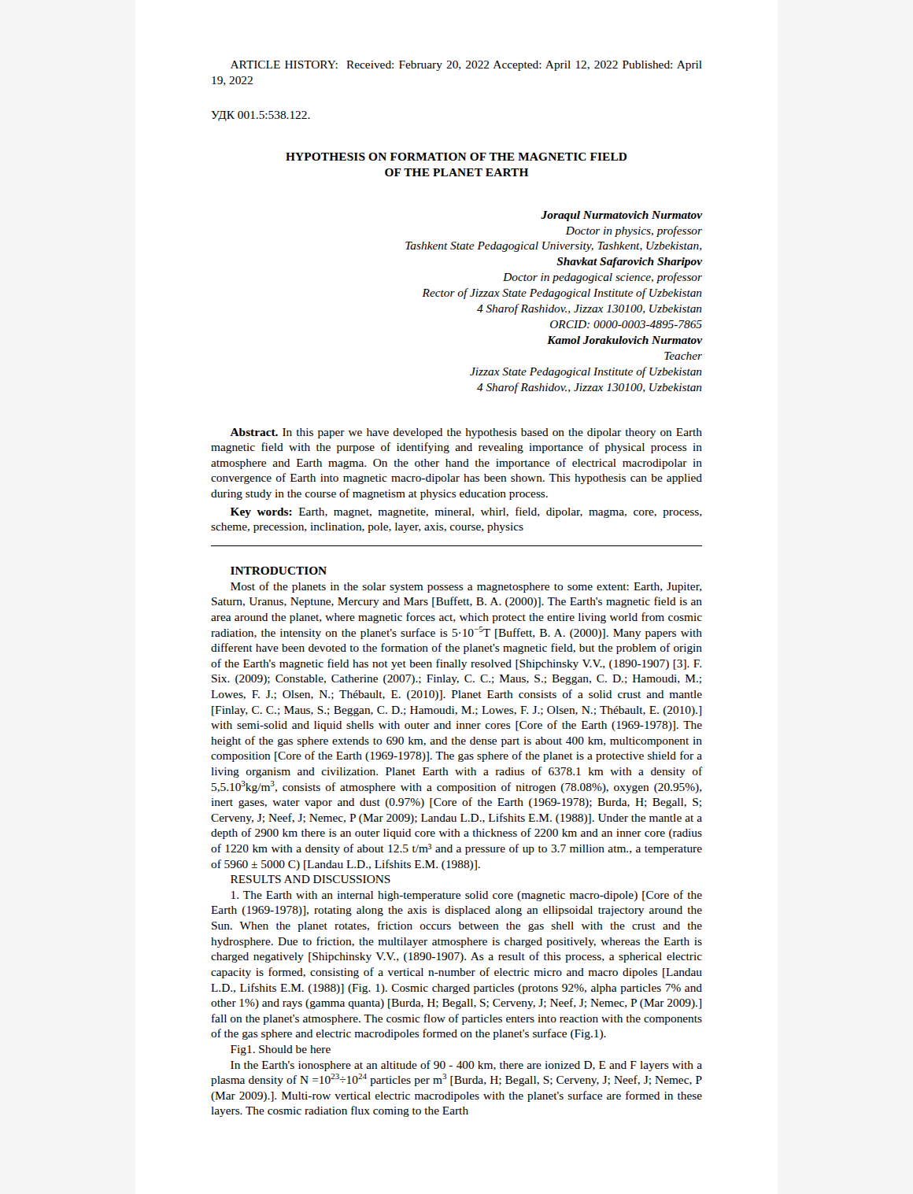ARTICLE HISTORY: Received: February 20, 2022 Accepted: April 12, 2022 Published: April 19, 2022
УДК 001.5:538.122.
Hypothesis on Formation of the Magnetic Field
of the Planet Earth
Joraqul Nurmatovich Nurmatov
Doctor in physics, professor
Tashkent State Pedagogical University, Tashkent, Uzbekistan,
Shavkat Safarovich Sharipov
Doctor in pedagogical science, professor
Rector of Jizzax State Pedagogical Institute of Uzbekistan
4 Sharof Rashidov., Jizzax 130100, Uzbekistan
ORCID: 0000-0003-4895-7865
Kamol Jorakulovich Nurmatov
Teacher
Jizzax State Pedagogical Institute of Uzbekistan
4 Sharof Rashidov., Jizzax 130100, Uzbekistan
Abstract. In this paper we have developed the hypothesis based on the dipolar theory on Earth magnetic field with the purpose of identifying and revealing importance of physical process in atmosphere and Earth magma. On the other hand the importance of electrical macrodipolar in convergence of Earth into magnetic macro-dipolar has been shown. This hypothesis can be applied during study in the course of magnetism at physics education process.
Key words: Earth, magnet, magnetite, mineral, whirl, field, dipolar, magma, core, process, scheme, precession, inclination, pole, layer, axis, course, physics
Introduction
Most of the planets in the solar system possess a magnetosphere to some extent: Earth, Jupiter, Saturn, Uranus, Neptune, Mercury and Mars [Buffett, B. A. (2000)]. The Earth's magnetic field is an area around the planet, where magnetic forces act, which protect the entire living world from cosmic radiation, the intensity on the planet's surface is 5·10−5T [Buffett, B. A. (2000)]. Many papers with different have been devoted to the formation of the planet's magnetic field, but the problem of origin of the Earth's magnetic field has not yet been finally resolved [Shipchinsky V.V., (1890-1907) [3]. F. Six. (2009); Constable, Catherine (2007).; Finlay, C. C.; Maus, S.; Beggan, C. D.; Hamoudi, M.; Lowes, F. J.; Olsen, N.; Thébault, E. (2010)]. Planet Earth consists of a solid crust and mantle [Finlay, C. C.; Maus, S.; Beggan, C. D.; Hamoudi, M.; Lowes, F. J.; Olsen, N.; Thébault, E. (2010).] with semi-solid and liquid shells with outer and inner cores [Core of the Earth (1969-1978)]. The height of the gas sphere extends to 690 km, and the dense part is about 400 km, multicomponent in composition [Core of the Earth (1969-1978)]. The gas sphere of the planet is a protective shield for a living organism and civilization. Planet Earth with a radius of 6378.1 km with a density of 5,5.103kg/m3, consists of atmosphere with a composition of nitrogen (78.08%), oxygen (20.95%), inert gases, water vapor and dust (0.97%) [Core of the Earth (1969-1978); Burda, H; Begall, S; Cerveny, J; Neef, J; Nemec, P (Mar 2009); Landau L.D., Lifshits E.M. (1988)]. Under the mantle at a depth of 2900 km there is an outer liquid core with a thickness of 2200 km and an inner core (radius of 1220 km with a density of about 12.5 t/m³ and a pressure of up to 3.7 million atm., a temperature of 5960 ± 5000 C) [Landau L.D., Lifshits E.M. (1988)].
RESULTS AND DISCUSSIONS
1. The Earth with an internal high-temperature solid core (magnetic macro-dipole) [Core of the Earth (1969-1978)], rotating along the axis is displaced along an ellipsoidal trajectory around the Sun. When the planet rotates, friction occurs between the gas shell with the crust and the hydrosphere. Due to friction, the multilayer atmosphere is charged positively, whereas the Earth is charged negatively [Shipchinsky V.V., (1890-1907). As a result of this process, a spherical electric capacity is formed, consisting of a vertical n-number of electric micro and macro dipoles [Landau L.D., Lifshits E.M. (1988)] (Fig. 1). Cosmic charged particles (protons 92%, alpha particles 7% and other 1%) and rays (gamma quanta) [Burda, H; Begall, S; Cerveny, J; Neef, J; Nemec, P (Mar 2009).] fall on the planet's atmosphere. The cosmic flow of particles enters into reaction with the components of the gas sphere and electric macrodipoles formed on the planet's surface (Fig.1).
Fig1. Should be here
In the Earth's ionosphere at an altitude of 90 - 400 km, there are ionized D, E and F layers with a plasma density of N =1023÷1024 particles per m3 [Burda, H; Begall, S; Cerveny, J; Neef, J; Nemec, P (Mar 2009).]. Multi-row vertical electric macrodipoles with the planet's surface are formed in these layers. The cosmic radiation flux coming to the Earth